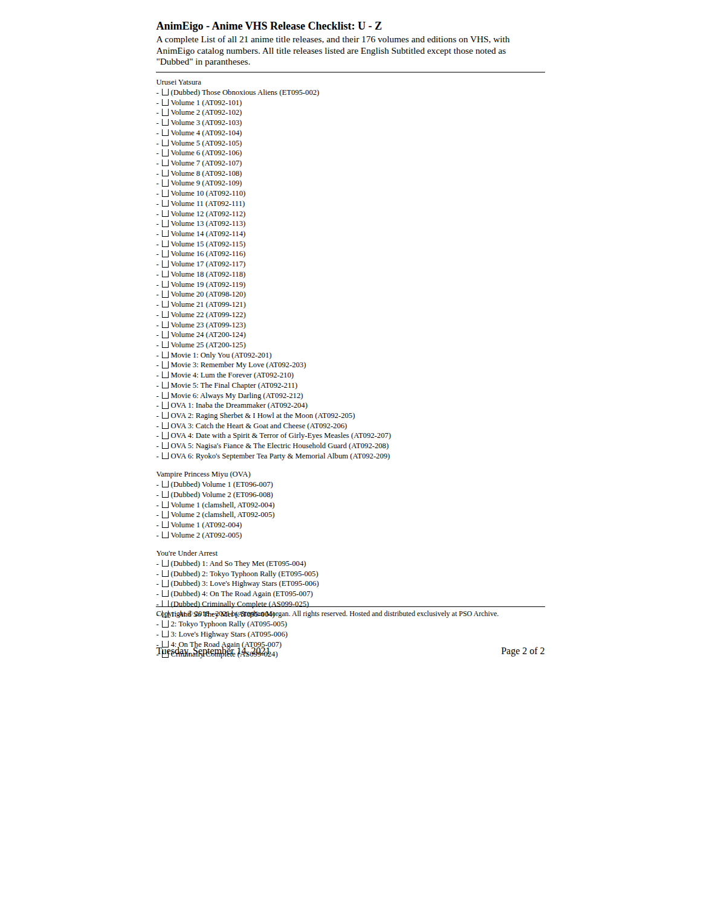AnimEigo - Anime VHS Release Checklist: U - Z
A complete List of all 21 anime title releases, and their 176 volumes and editions on VHS, with AnimEigo catalog numbers. All title releases listed are English Subtitled except those noted as "Dubbed" in parantheses.
Urusei Yatsura
- (Dubbed) Those Obnoxious Aliens (ET095-002)
- Volume 1 (AT092-101)
- Volume 2 (AT092-102)
- Volume 3 (AT092-103)
- Volume 4 (AT092-104)
- Volume 5 (AT092-105)
- Volume 6 (AT092-106)
- Volume 7 (AT092-107)
- Volume 8 (AT092-108)
- Volume 9 (AT092-109)
- Volume 10 (AT092-110)
- Volume 11 (AT092-111)
- Volume 12 (AT092-112)
- Volume 13 (AT092-113)
- Volume 14 (AT092-114)
- Volume 15 (AT092-115)
- Volume 16 (AT092-116)
- Volume 17 (AT092-117)
- Volume 18 (AT092-118)
- Volume 19 (AT092-119)
- Volume 20 (AT098-120)
- Volume 21 (AT099-121)
- Volume 22 (AT099-122)
- Volume 23 (AT099-123)
- Volume 24 (AT200-124)
- Volume 25 (AT200-125)
- Movie 1: Only You (AT092-201)
- Movie 3: Remember My Love (AT092-203)
- Movie 4: Lum the Forever (AT092-210)
- Movie 5: The Final Chapter (AT092-211)
- Movie 6: Always My Darling (AT092-212)
- OVA 1: Inaba the Dreammaker (AT092-204)
- OVA 2: Raging Sherbet & I Howl at the Moon (AT092-205)
- OVA 3: Catch the Heart & Goat and Cheese (AT092-206)
- OVA 4: Date with a Spirit & Terror of Girly-Eyes Measles (AT092-207)
- OVA 5: Nagisa's Fiance & The Electric Household Guard (AT092-208)
- OVA 6: Ryoko's September Tea Party & Memorial Album (AT092-209)
Vampire Princess Miyu (OVA)
- (Dubbed) Volume 1 (ET096-007)
- (Dubbed) Volume 2 (ET096-008)
- Volume 1 (clamshell, AT092-004)
- Volume 2 (clamshell, AT092-005)
- Volume 1 (AT092-004)
- Volume 2 (AT092-005)
You're Under Arrest
- (Dubbed) 1: And So They Met (ET095-004)
- (Dubbed) 2: Tokyo Typhoon Rally (ET095-005)
- (Dubbed) 3: Love's Highway Stars (ET095-006)
- (Dubbed) 4: On The Road Again (ET095-007)
- (Dubbed) Criminally Complete (AS099-025)
- 1: And So They Met (AT095-004)
- 2: Tokyo Typhoon Rally (AT095-005)
- 3: Love's Highway Stars (AT095-006)
- 4: On The Road Again (AT095-007)
- Criminally Complete (AS099-024)
Copyright © 2018 - 2021 by Stephen Morgan. All rights reserved. Hosted and distributed exclusively at PSO Archive.
Tuesday, September 14, 2021 Page 2 of 2